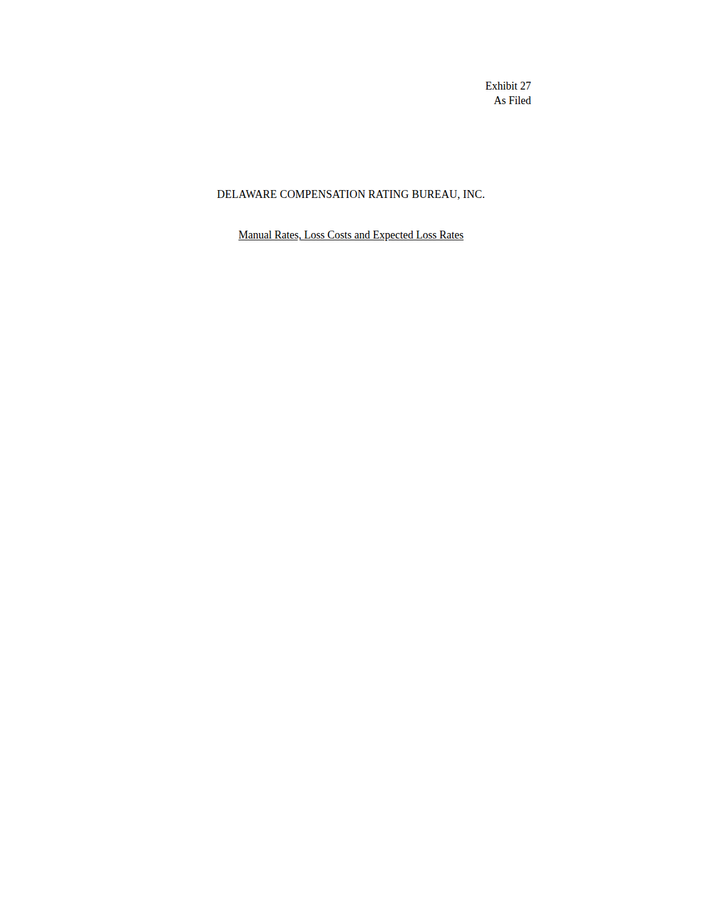Exhibit 27
As Filed
DELAWARE COMPENSATION RATING BUREAU, INC.
Manual Rates, Loss Costs and Expected Loss Rates